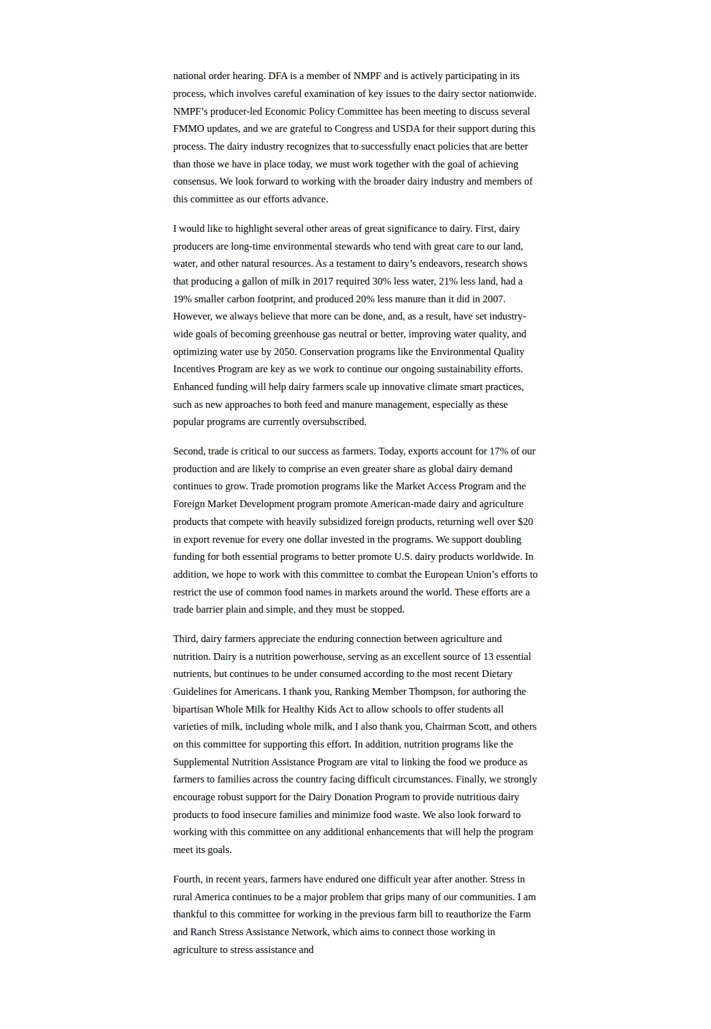national order hearing. DFA is a member of NMPF and is actively participating in its process, which involves careful examination of key issues to the dairy sector nationwide. NMPF’s producer-led Economic Policy Committee has been meeting to discuss several FMMO updates, and we are grateful to Congress and USDA for their support during this process. The dairy industry recognizes that to successfully enact policies that are better than those we have in place today, we must work together with the goal of achieving consensus. We look forward to working with the broader dairy industry and members of this committee as our efforts advance.
I would like to highlight several other areas of great significance to dairy. First, dairy producers are long-time environmental stewards who tend with great care to our land, water, and other natural resources. As a testament to dairy’s endeavors, research shows that producing a gallon of milk in 2017 required 30% less water, 21% less land, had a 19% smaller carbon footprint, and produced 20% less manure than it did in 2007. However, we always believe that more can be done, and, as a result, have set industry-wide goals of becoming greenhouse gas neutral or better, improving water quality, and optimizing water use by 2050. Conservation programs like the Environmental Quality Incentives Program are key as we work to continue our ongoing sustainability efforts. Enhanced funding will help dairy farmers scale up innovative climate smart practices, such as new approaches to both feed and manure management, especially as these popular programs are currently oversubscribed.
Second, trade is critical to our success as farmers. Today, exports account for 17% of our production and are likely to comprise an even greater share as global dairy demand continues to grow. Trade promotion programs like the Market Access Program and the Foreign Market Development program promote American-made dairy and agriculture products that compete with heavily subsidized foreign products, returning well over $20 in export revenue for every one dollar invested in the programs. We support doubling funding for both essential programs to better promote U.S. dairy products worldwide. In addition, we hope to work with this committee to combat the European Union’s efforts to restrict the use of common food names in markets around the world. These efforts are a trade barrier plain and simple, and they must be stopped.
Third, dairy farmers appreciate the enduring connection between agriculture and nutrition. Dairy is a nutrition powerhouse, serving as an excellent source of 13 essential nutrients, but continues to be under consumed according to the most recent Dietary Guidelines for Americans. I thank you, Ranking Member Thompson, for authoring the bipartisan Whole Milk for Healthy Kids Act to allow schools to offer students all varieties of milk, including whole milk, and I also thank you, Chairman Scott, and others on this committee for supporting this effort. In addition, nutrition programs like the Supplemental Nutrition Assistance Program are vital to linking the food we produce as farmers to families across the country facing difficult circumstances. Finally, we strongly encourage robust support for the Dairy Donation Program to provide nutritious dairy products to food insecure families and minimize food waste. We also look forward to working with this committee on any additional enhancements that will help the program meet its goals.
Fourth, in recent years, farmers have endured one difficult year after another. Stress in rural America continues to be a major problem that grips many of our communities. I am thankful to this committee for working in the previous farm bill to reauthorize the Farm and Ranch Stress Assistance Network, which aims to connect those working in agriculture to stress assistance and